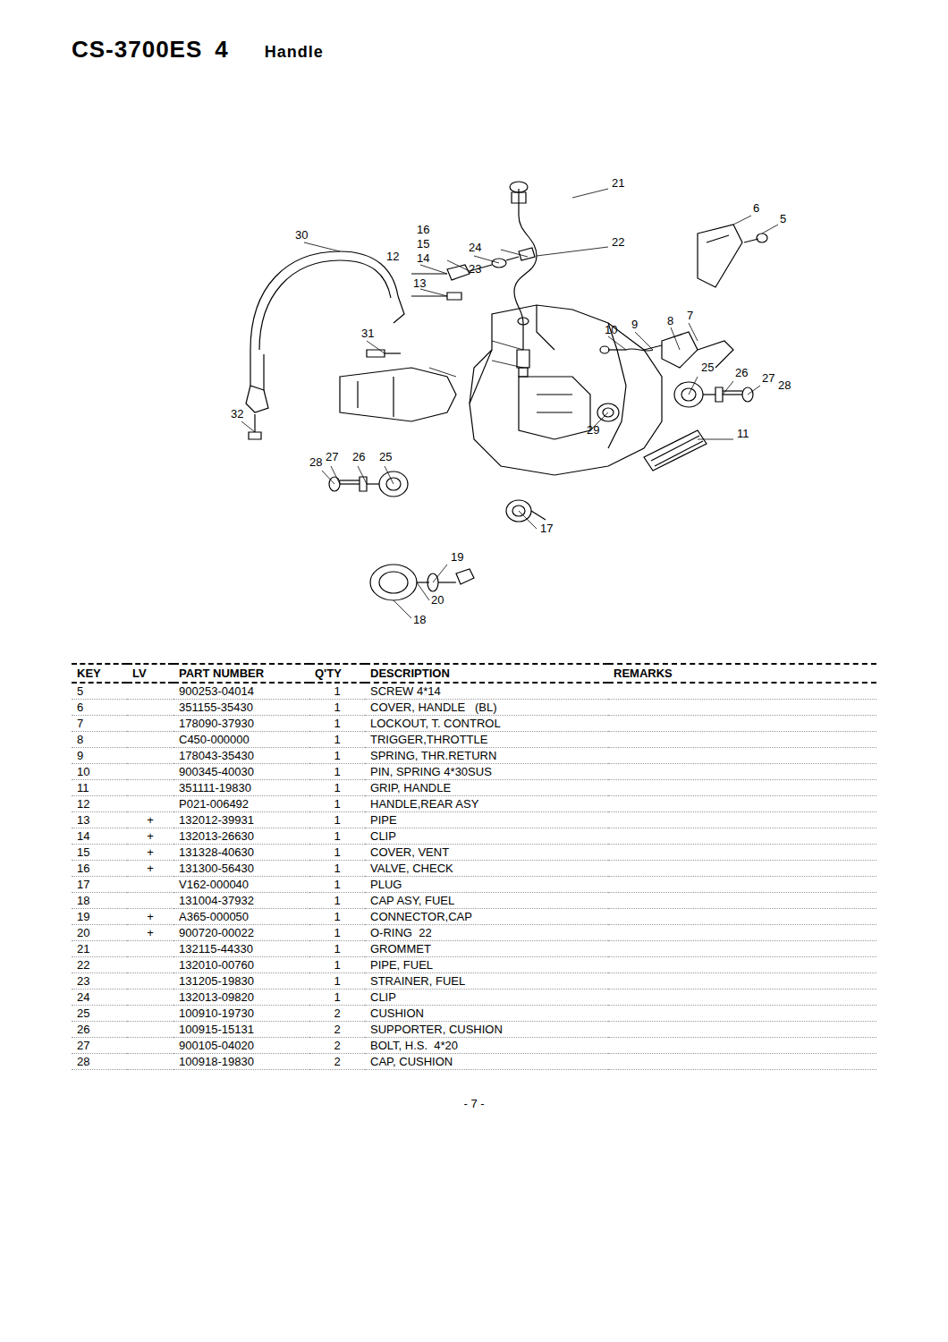CS-3700ES 4 Handle
21 22 6 5 7 8 9 10 11 12 13 14 15 16 17 18 19 20 24 23 25 26 27 28 25 26 27 28 29 30 31 32
| KEY | LV | PART NUMBER | Q'TY | DESCRIPTION | REMARKS |
| --- | --- | --- | --- | --- | --- |
| 5 | | 900253-04014 | 1 | SCREW 4*14 | |
| 6 | | 351155-35430 | 1 | COVER, HANDLE (BL) | |
| 7 | | 178090-37930 | 1 | LOCKOUT, T. CONTROL | |
| 8 | | C450-000000 | 1 | TRIGGER,THROTTLE | |
| 9 | | 178043-35430 | 1 | SPRING, THR.RETURN | |
| 10 | | 900345-40030 | 1 | PIN, SPRING 4*30SUS | |
| 11 | | 351111-19830 | 1 | GRIP, HANDLE | |
| 12 | | P021-006492 | 1 | HANDLE,REAR ASY | |
| 13 | + | 132012-39931 | 1 | PIPE | |
| 14 | + | 132013-26630 | 1 | CLIP | |
| 15 | + | 131328-40630 | 1 | COVER, VENT | |
| 16 | + | 131300-56430 | 1 | VALVE, CHECK | |
| 17 | | V162-000040 | 1 | PLUG | |
| 18 | | 131004-37932 | 1 | CAP ASY, FUEL | |
| 19 | + | A365-000050 | 1 | CONNECTOR,CAP | |
| 20 | + | 900720-00022 | 1 | O-RING 22 | |
| 21 | | 132115-44330 | 1 | GROMMET | |
| 22 | | 132010-00760 | 1 | PIPE, FUEL | |
| 23 | | 131205-19830 | 1 | STRAINER, FUEL | |
| 24 | | 132013-09820 | 1 | CLIP | |
| 25 | | 100910-19730 | 2 | CUSHION | |
| 26 | | 100915-15131 | 2 | SUPPORTER, CUSHION | |
| 27 | | 900105-04020 | 2 | BOLT, H.S. 4*20 | |
| 28 | | 100918-19830 | 2 | CAP, CUSHION | |
- 7 -